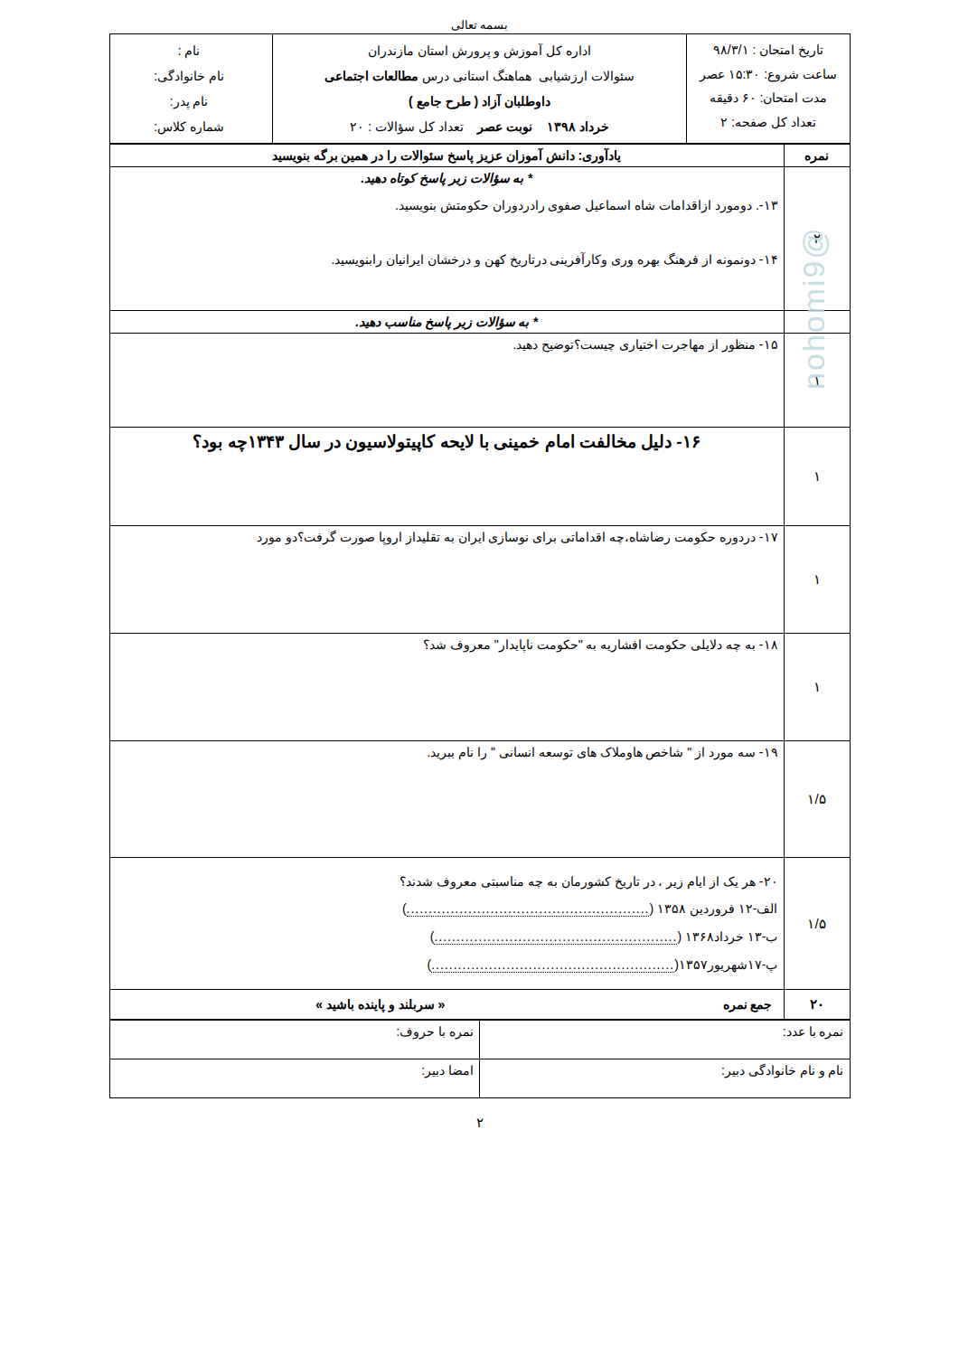بسمه تعالی
| تاریخ امتحان : ۹۸/۳/۱ ساعت شروع: ۱۵:۳۰ عصر مدت امتحان: ۶۰ دقیقه تعداد کل صفحه: ۲ | اداره کل آموزش و پرورش استان مازندران سئوالات ارزشیابی هماهنگ استانی درس مطالعات اجتماعی داوطلبان آزاد ( طرح جامع ) خرداد ۱۳۹۸ نوبت عصر تعداد کل سؤالات : ۲۰ | نام : نام خانوادگی: نام پدر: شماره کلاس: |
| نمره | یادآوری: دانش آموزان عزیز پاسخ سئوالات را در همین برگه بنویسید |
| ۲ | * به سؤالات زیر پاسخ کوتاه دهید. ۱۳-. دومورد ازاقدامات شاه اسماعیل صفوی رادردوران حکومتش بنویسید. ۱۴- دونمونه از فرهنگ بهره وری وکارآفرینی درتاریخ کهن و درخشان ایرانیان رابنویسید. |
| | * به سؤالات زیر پاسخ مناسب دهید. |
| ۱ | ۱۵- منظور از مهاجرت اختیاری چیست؟توضیح دهید. |
| ۱ | ۱۶- دلیل مخالفت امام خمینی با لایحه کاپیتولاسیون در سال ۱۳۴۳چه بود؟ |
| ۱ | ۱۷- دردوره حکومت رضاشاه،چه اقداماتی برای نوسازی ایران به تقلیداز اروپا صورت گرفت؟دو مورد |
| ۱ | ۱۸- به چه دلایلی حکومت افشاریه به "حکومت ناپایدار" معروف شد؟ |
| ۱/۵ | ۱۹- سه مورد از " شاخص هاوملاک های توسعه انسانی " را نام ببرید. |
| ۱/۵ | ۲۰- هر یک از ایام زیر ، در تاریخ کشورمان به چه مناسبتی معروف شدند؟ الف-۱۲ فروردین ۱۳۵۸ ( ....................................................... ) ب-۱۳ خرداد۱۳۶۸ ( ....................................................... ) پ-۱۷شهریور۱۳۵۷( ....................................................... ) |
| ۲۰ | / جمع نمره / « سربلند و پاینده باشید » / |
| نمره با عدد: | نمره با حروف: |
| نام و نام خانوادگی دبیر: | امضا دبیر: |
@nohomi9
۲